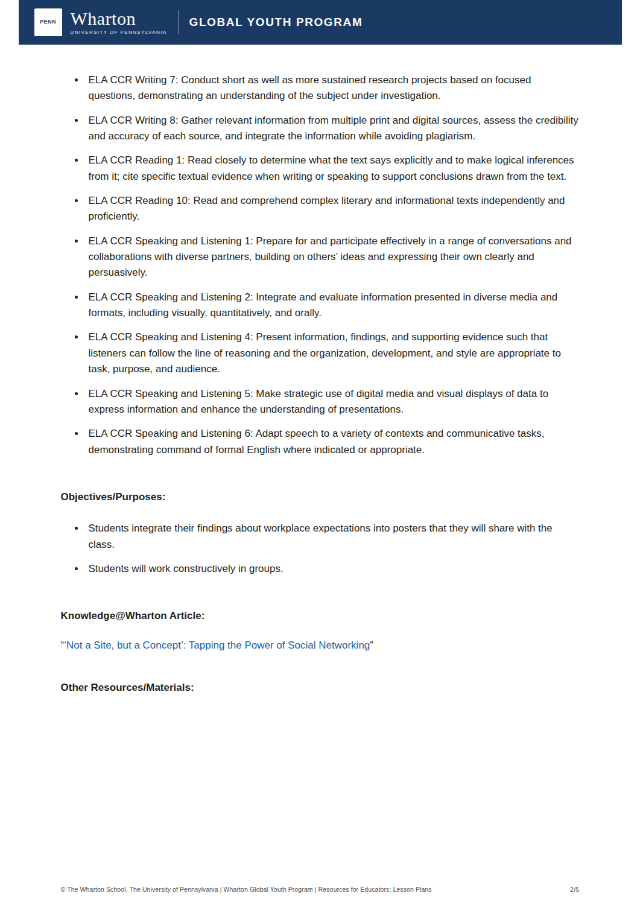PENN
Wharton University of Pennsylvania
Global Youth Program
ELA CCR Writing 7: Conduct short as well as more sustained research projects based on focused questions, demonstrating an understanding of the subject under investigation.
ELA CCR Writing 8: Gather relevant information from multiple print and digital sources, assess the credibility and accuracy of each source, and integrate the information while avoiding plagiarism.
ELA CCR Reading 1: Read closely to determine what the text says explicitly and to make logical inferences from it; cite specific textual evidence when writing or speaking to support conclusions drawn from the text.
ELA CCR Reading 10: Read and comprehend complex literary and informational texts independently and proficiently.
ELA CCR Speaking and Listening 1: Prepare for and participate effectively in a range of conversations and collaborations with diverse partners, building on others’ ideas and expressing their own clearly and persuasively.
ELA CCR Speaking and Listening 2: Integrate and evaluate information presented in diverse media and formats, including visually, quantitatively, and orally.
ELA CCR Speaking and Listening 4: Present information, findings, and supporting evidence such that listeners can follow the line of reasoning and the organization, development, and style are appropriate to task, purpose, and audience.
ELA CCR Speaking and Listening 5: Make strategic use of digital media and visual displays of data to express information and enhance the understanding of presentations.
ELA CCR Speaking and Listening 6: Adapt speech to a variety of contexts and communicative tasks, demonstrating command of formal English where indicated or appropriate.
Objectives/Purposes:
Students integrate their findings about workplace expectations into posters that they will share with the class.
Students will work constructively in groups.
Knowledge@Wharton Article:
“‘Not a Site, but a Concept’: Tapping the Power of Social Networking”
Other Resources/Materials:
© The Wharton School, The University of Pennsylvania | Wharton Global Youth Program | Resources for Educators: Lesson Plans 2/5